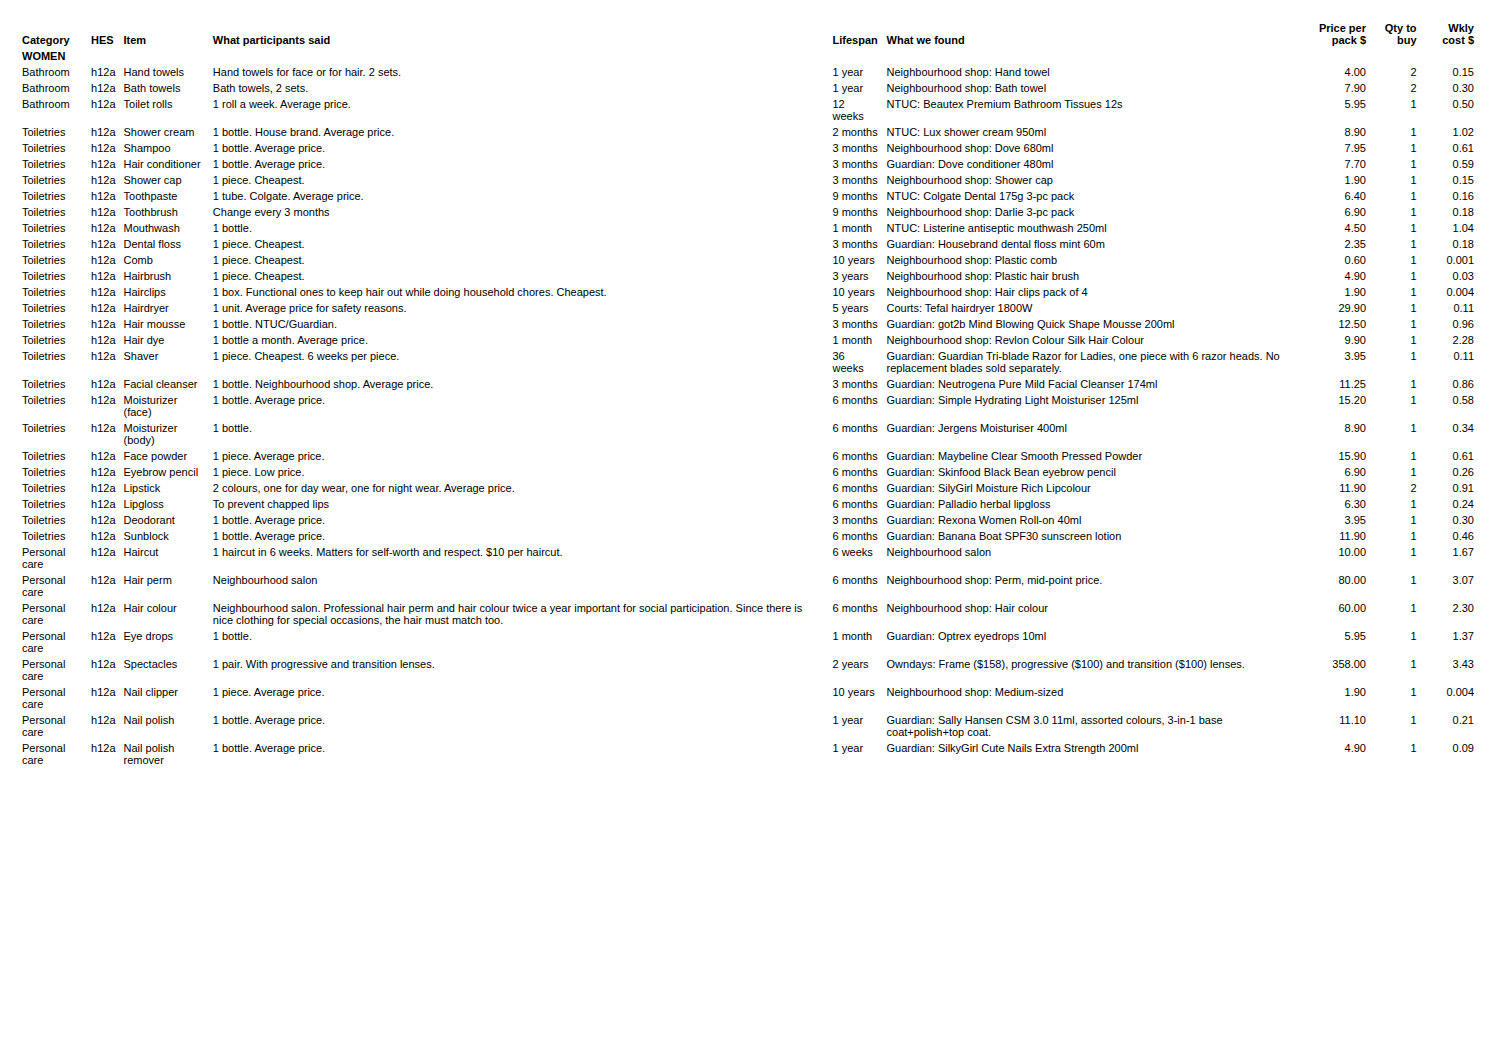| Category | HES | Item | What participants said | Lifespan | What we found | Price per pack $ | Qty to buy | Wkly cost $ |
| --- | --- | --- | --- | --- | --- | --- | --- | --- |
| WOMEN |
| Bathroom | h12a | Hand towels | Hand towels for face or for hair. 2 sets. | 1 year | Neighbourhood shop: Hand towel | 4.00 | 2 | 0.15 |
| Bathroom | h12a | Bath towels | Bath towels, 2 sets. | 1 year | Neighbourhood shop: Bath towel | 7.90 | 2 | 0.30 |
| Bathroom | h12a | Toilet rolls | 1 roll a week. Average price. | 12 weeks | NTUC: Beautex Premium Bathroom Tissues 12s | 5.95 | 1 | 0.50 |
| Toiletries | h12a | Shower cream | 1 bottle. House brand. Average price. | 2 months | NTUC: Lux shower cream 950ml | 8.90 | 1 | 1.02 |
| Toiletries | h12a | Shampoo | 1 bottle. Average price. | 3 months | Neighbourhood shop: Dove 680ml | 7.95 | 1 | 0.61 |
| Toiletries | h12a | Hair conditioner | 1 bottle. Average price. | 3 months | Guardian: Dove conditioner 480ml | 7.70 | 1 | 0.59 |
| Toiletries | h12a | Shower cap | 1 piece. Cheapest. | 3 months | Neighbourhood shop: Shower cap | 1.90 | 1 | 0.15 |
| Toiletries | h12a | Toothpaste | 1 tube. Colgate. Average price. | 9 months | NTUC: Colgate Dental 175g 3-pc pack | 6.40 | 1 | 0.16 |
| Toiletries | h12a | Toothbrush | Change every 3 months | 9 months | Neighbourhood shop: Darlie 3-pc pack | 6.90 | 1 | 0.18 |
| Toiletries | h12a | Mouthwash | 1 bottle. | 1 month | NTUC: Listerine antiseptic mouthwash 250ml | 4.50 | 1 | 1.04 |
| Toiletries | h12a | Dental floss | 1 piece. Cheapest. | 3 months | Guardian: Housebrand dental floss mint 60m | 2.35 | 1 | 0.18 |
| Toiletries | h12a | Comb | 1 piece. Cheapest. | 10 years | Neighbourhood shop: Plastic comb | 0.60 | 1 | 0.001 |
| Toiletries | h12a | Hairbrush | 1 piece. Cheapest. | 3 years | Neighbourhood shop: Plastic hair brush | 4.90 | 1 | 0.03 |
| Toiletries | h12a | Hairclips | 1 box. Functional ones to keep hair out while doing household chores. Cheapest. | 10 years | Neighbourhood shop: Hair clips pack of 4 | 1.90 | 1 | 0.004 |
| Toiletries | h12a | Hairdryer | 1 unit. Average price for safety reasons. | 5 years | Courts: Tefal hairdryer 1800W | 29.90 | 1 | 0.11 |
| Toiletries | h12a | Hair mousse | 1 bottle. NTUC/Guardian. | 3 months | Guardian: got2b Mind Blowing Quick Shape Mousse 200ml | 12.50 | 1 | 0.96 |
| Toiletries | h12a | Hair dye | 1 bottle a month. Average price. | 1 month | Neighbourhood shop: Revlon Colour Silk Hair Colour | 9.90 | 1 | 2.28 |
| Toiletries | h12a | Shaver | 1 piece. Cheapest. 6 weeks per piece. | 36 weeks | Guardian: Guardian Tri-blade Razor for Ladies, one piece with 6 razor heads. No replacement blades sold separately. | 3.95 | 1 | 0.11 |
| Toiletries | h12a | Facial cleanser | 1 bottle. Neighbourhood shop. Average price. | 3 months | Guardian: Neutrogena Pure Mild Facial Cleanser 174ml | 11.25 | 1 | 0.86 |
| Toiletries | h12a | Moisturizer (face) | 1 bottle. Average price. | 6 months | Guardian: Simple Hydrating Light Moisturiser 125ml | 15.20 | 1 | 0.58 |
| Toiletries | h12a | Moisturizer (body) | 1 bottle. | 6 months | Guardian: Jergens Moisturiser 400ml | 8.90 | 1 | 0.34 |
| Toiletries | h12a | Face powder | 1 piece. Average price. | 6 months | Guardian: Maybeline Clear Smooth Pressed Powder | 15.90 | 1 | 0.61 |
| Toiletries | h12a | Eyebrow pencil | 1 piece. Low price. | 6 months | Guardian: Skinfood Black Bean eyebrow pencil | 6.90 | 1 | 0.26 |
| Toiletries | h12a | Lipstick | 2 colours, one for day wear, one for night wear. Average price. | 6 months | Guardian: SilyGirl Moisture Rich Lipcolour | 11.90 | 2 | 0.91 |
| Toiletries | h12a | Lipgloss | To prevent chapped lips | 6 months | Guardian: Palladio herbal lipgloss | 6.30 | 1 | 0.24 |
| Toiletries | h12a | Deodorant | 1 bottle. Average price. | 3 months | Guardian: Rexona Women Roll-on 40ml | 3.95 | 1 | 0.30 |
| Toiletries | h12a | Sunblock | 1 bottle. Average price. | 6 months | Guardian: Banana Boat SPF30 sunscreen lotion | 11.90 | 1 | 0.46 |
| Personal care | h12a | Haircut | 1 haircut in 6 weeks. Matters for self-worth and respect. $10 per haircut. | 6 weeks | Neighbourhood salon | 10.00 | 1 | 1.67 |
| Personal care | h12a | Hair perm | Neighbourhood salon | 6 months | Neighbourhood shop: Perm, mid-point price. | 80.00 | 1 | 3.07 |
| Personal care | h12a | Hair colour | Neighbourhood salon. Professional hair perm and hair colour twice a year important for social participation. Since there is nice clothing for special occasions, the hair must match too. | 6 months | Neighbourhood shop: Hair colour | 60.00 | 1 | 2.30 |
| Personal care | h12a | Eye drops | 1 bottle. | 1 month | Guardian: Optrex eyedrops 10ml | 5.95 | 1 | 1.37 |
| Personal care | h12a | Spectacles | 1 pair. With progressive and transition lenses. | 2 years | Owndays: Frame ($158), progressive ($100) and transition ($100) lenses. | 358.00 | 1 | 3.43 |
| Personal care | h12a | Nail clipper | 1 piece. Average price. | 10 years | Neighbourhood shop: Medium-sized | 1.90 | 1 | 0.004 |
| Personal care | h12a | Nail polish | 1 bottle. Average price. | 1 year | Guardian: Sally Hansen CSM 3.0 11ml, assorted colours, 3-in-1 base coat+polish+top coat. | 11.10 | 1 | 0.21 |
| Personal care | h12a | Nail polish remover | 1 bottle. Average price. | 1 year | Guardian: SilkyGirl Cute Nails Extra Strength 200ml | 4.90 | 1 | 0.09 |